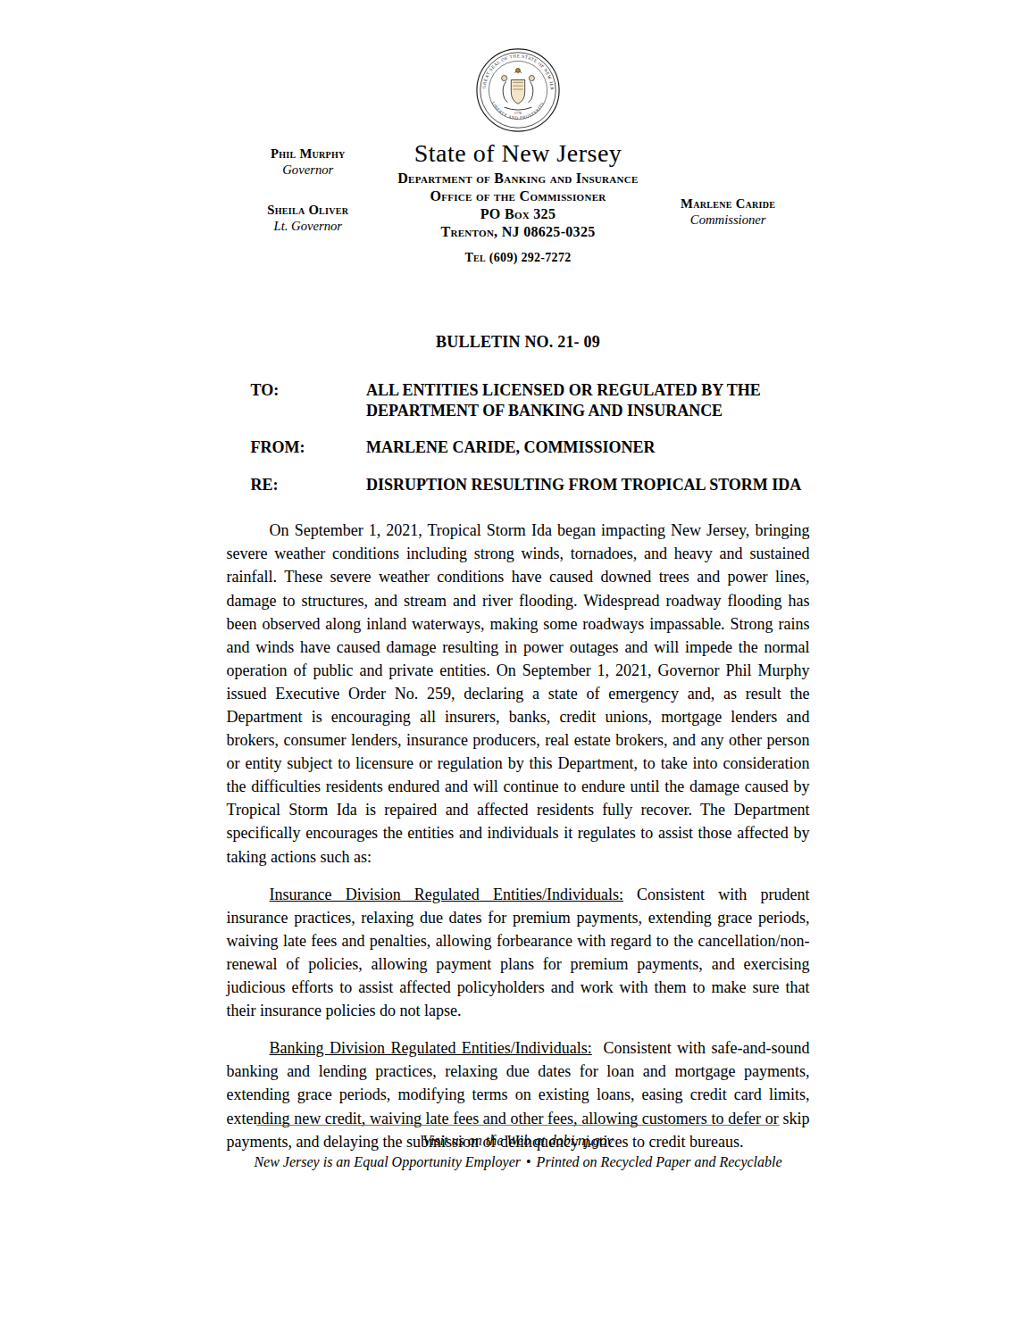THE GREAT SEAL OF THE STATE OF NEW JERSEY LIBERTY AND PROSPERITY 1776
Phil Murphy
Governor
Sheila Oliver
Lt. Governor
Marlene Caride
Commissioner
State of New Jersey
Department of Banking and Insurance
Office of the Commissioner
PO Box 325
Trenton, NJ 08625-0325
Tel (609) 292-7272
BULLETIN NO. 21- 09
| TO: | ALL ENTITIES LICENSED OR REGULATED BY THE DEPARTMENT OF BANKING AND INSURANCE |
| FROM: | MARLENE CARIDE, COMMISSIONER |
| RE: | DISRUPTION RESULTING FROM TROPICAL STORM IDA |
On September 1, 2021, Tropical Storm Ida began impacting New Jersey, bringing severe weather conditions including strong winds, tornadoes, and heavy and sustained rainfall. These severe weather conditions have caused downed trees and power lines, damage to structures, and stream and river flooding. Widespread roadway flooding has been observed along inland waterways, making some roadways impassable. Strong rains and winds have caused damage resulting in power outages and will impede the normal operation of public and private entities. On September 1, 2021, Governor Phil Murphy issued Executive Order No. 259, declaring a state of emergency and, as result the Department is encouraging all insurers, banks, credit unions, mortgage lenders and brokers, consumer lenders, insurance producers, real estate brokers, and any other person or entity subject to licensure or regulation by this Department, to take into consideration the difficulties residents endured and will continue to endure until the damage caused by Tropical Storm Ida is repaired and affected residents fully recover. The Department specifically encourages the entities and individuals it regulates to assist those affected by taking actions such as:
Insurance Division Regulated Entities/Individuals: Consistent with prudent insurance practices, relaxing due dates for premium payments, extending grace periods, waiving late fees and penalties, allowing forbearance with regard to the cancellation/non-renewal of policies, allowing payment plans for premium payments, and exercising judicious efforts to assist affected policyholders and work with them to make sure that their insurance policies do not lapse.
Banking Division Regulated Entities/Individuals: Consistent with safe-and-sound banking and lending practices, relaxing due dates for loan and mortgage payments, extending grace periods, modifying terms on existing loans, easing credit card limits, extending new credit, waiving late fees and other fees, allowing customers to defer or skip payments, and delaying the submission of delinquency notices to credit bureaus.
Visit us on the Web at dobi.nj.gov
New Jersey is an Equal Opportunity Employer•Printed on Recycled Paper and Recyclable